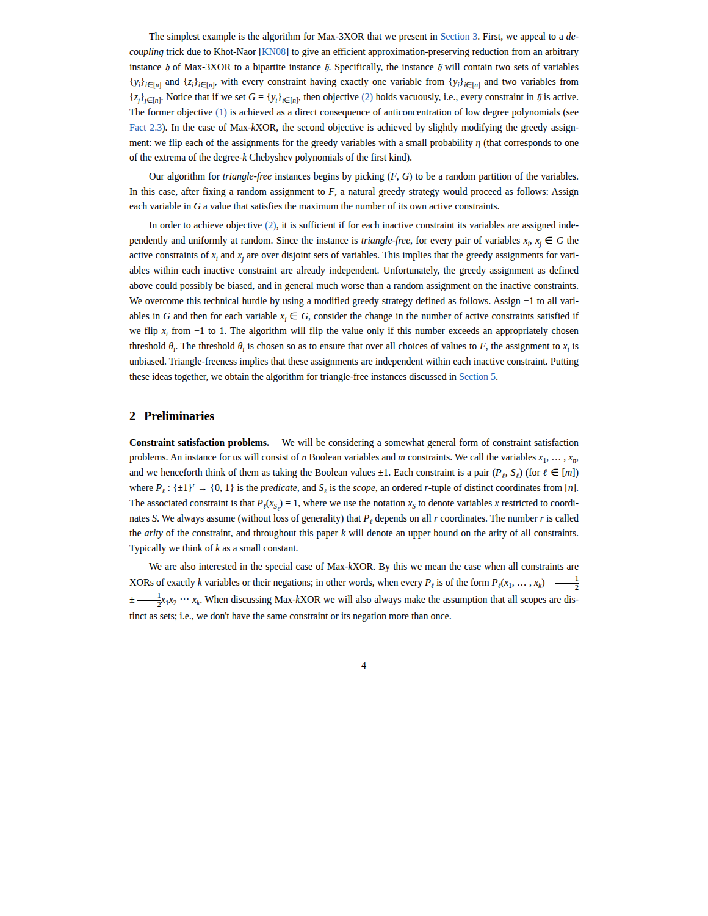The simplest example is the algorithm for Max-3XOR that we present in Section 3. First, we appeal to a decoupling trick due to Khot-Naor [KN08] to give an efficient approximation-preserving reduction from an arbitrary instance 𝔥 of Max-3XOR to a bipartite instance 𝔥̃. Specifically, the instance 𝔥̃ will contain two sets of variables {yi}i∈[n] and {zi}i∈[n], with every constraint having exactly one variable from {yi}i∈[n] and two variables from {zj}j∈[n]. Notice that if we set G = {yi}i∈[n], then objective (2) holds vacuously, i.e., every constraint in 𝔥̃ is active. The former objective (1) is achieved as a direct consequence of anticoncentration of low degree polynomials (see Fact 2.3). In the case of Max-kXOR, the second objective is achieved by slightly modifying the greedy assignment: we flip each of the assignments for the greedy variables with a small probability η (that corresponds to one of the extrema of the degree-k Chebyshev polynomials of the first kind).
Our algorithm for triangle-free instances begins by picking (F, G) to be a random partition of the variables. In this case, after fixing a random assignment to F, a natural greedy strategy would proceed as follows: Assign each variable in G a value that satisfies the maximum the number of its own active constraints.
In order to achieve objective (2), it is sufficient if for each inactive constraint its variables are assigned independently and uniformly at random. Since the instance is triangle-free, for every pair of variables xi, xj ∈ G the active constraints of xi and xj are over disjoint sets of variables. This implies that the greedy assignments for variables within each inactive constraint are already independent. Unfortunately, the greedy assignment as defined above could possibly be biased, and in general much worse than a random assignment on the inactive constraints. We overcome this technical hurdle by using a modified greedy strategy defined as follows. Assign −1 to all variables in G and then for each variable xi ∈ G, consider the change in the number of active constraints satisfied if we flip xi from −1 to 1. The algorithm will flip the value only if this number exceeds an appropriately chosen threshold θi. The threshold θi is chosen so as to ensure that over all choices of values to F, the assignment to xi is unbiased. Triangle-freeness implies that these assignments are independent within each inactive constraint. Putting these ideas together, we obtain the algorithm for triangle-free instances discussed in Section 5.
2 Preliminaries
Constraint satisfaction problems. We will be considering a somewhat general form of constraint satisfaction problems. An instance for us will consist of n Boolean variables and m constraints. We call the variables x1, … , xn, and we henceforth think of them as taking the Boolean values ±1. Each constraint is a pair (Pℓ, Sℓ) (for ℓ ∈ [m]) where Pℓ : {±1}r → {0, 1} is the predicate, and Sℓ is the scope, an ordered r-tuple of distinct coordinates from [n]. The associated constraint is that Pℓ(xSℓ) = 1, where we use the notation xS to denote variables x restricted to coordinates S. We always assume (without loss of generality) that Pℓ depends on all r coordinates. The number r is called the arity of the constraint, and throughout this paper k will denote an upper bound on the arity of all constraints. Typically we think of k as a small constant.
We are also interested in the special case of Max-kXOR. By this we mean the case when all constraints are XORs of exactly k variables or their negations; in other words, when every Pℓ is of the form Pℓ(x1, … , xk) = 12 ± 12 x1x2 ··· xk. When discussing Max-kXOR we will also always make the assumption that all scopes are distinct as sets; i.e., we don't have the same constraint or its negation more than once.
4